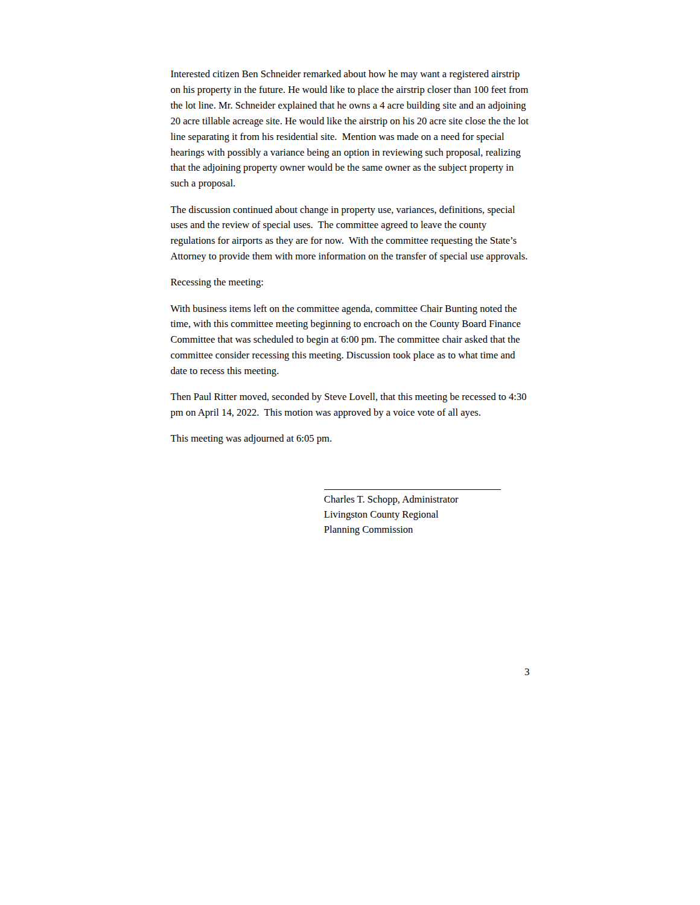Interested citizen Ben Schneider remarked about how he may want a registered airstrip on his property in the future. He would like to place the airstrip closer than 100 feet from the lot line. Mr. Schneider explained that he owns a 4 acre building site and an adjoining 20 acre tillable acreage site. He would like the airstrip on his 20 acre site close the the lot line separating it from his residential site. Mention was made on a need for special hearings with possibly a variance being an option in reviewing such proposal, realizing that the adjoining property owner would be the same owner as the subject property in such a proposal.
The discussion continued about change in property use, variances, definitions, special uses and the review of special uses. The committee agreed to leave the county regulations for airports as they are for now. With the committee requesting the State’s Attorney to provide them with more information on the transfer of special use approvals.
Recessing the meeting:
With business items left on the committee agenda, committee Chair Bunting noted the time, with this committee meeting beginning to encroach on the County Board Finance Committee that was scheduled to begin at 6:00 pm. The committee chair asked that the committee consider recessing this meeting. Discussion took place as to what time and date to recess this meeting.
Then Paul Ritter moved, seconded by Steve Lovell, that this meeting be recessed to 4:30 pm on April 14, 2022. This motion was approved by a voice vote of all ayes.
This meeting was adjourned at 6:05 pm.
Charles T. Schopp, Administrator
Livingston County Regional
Planning Commission
3